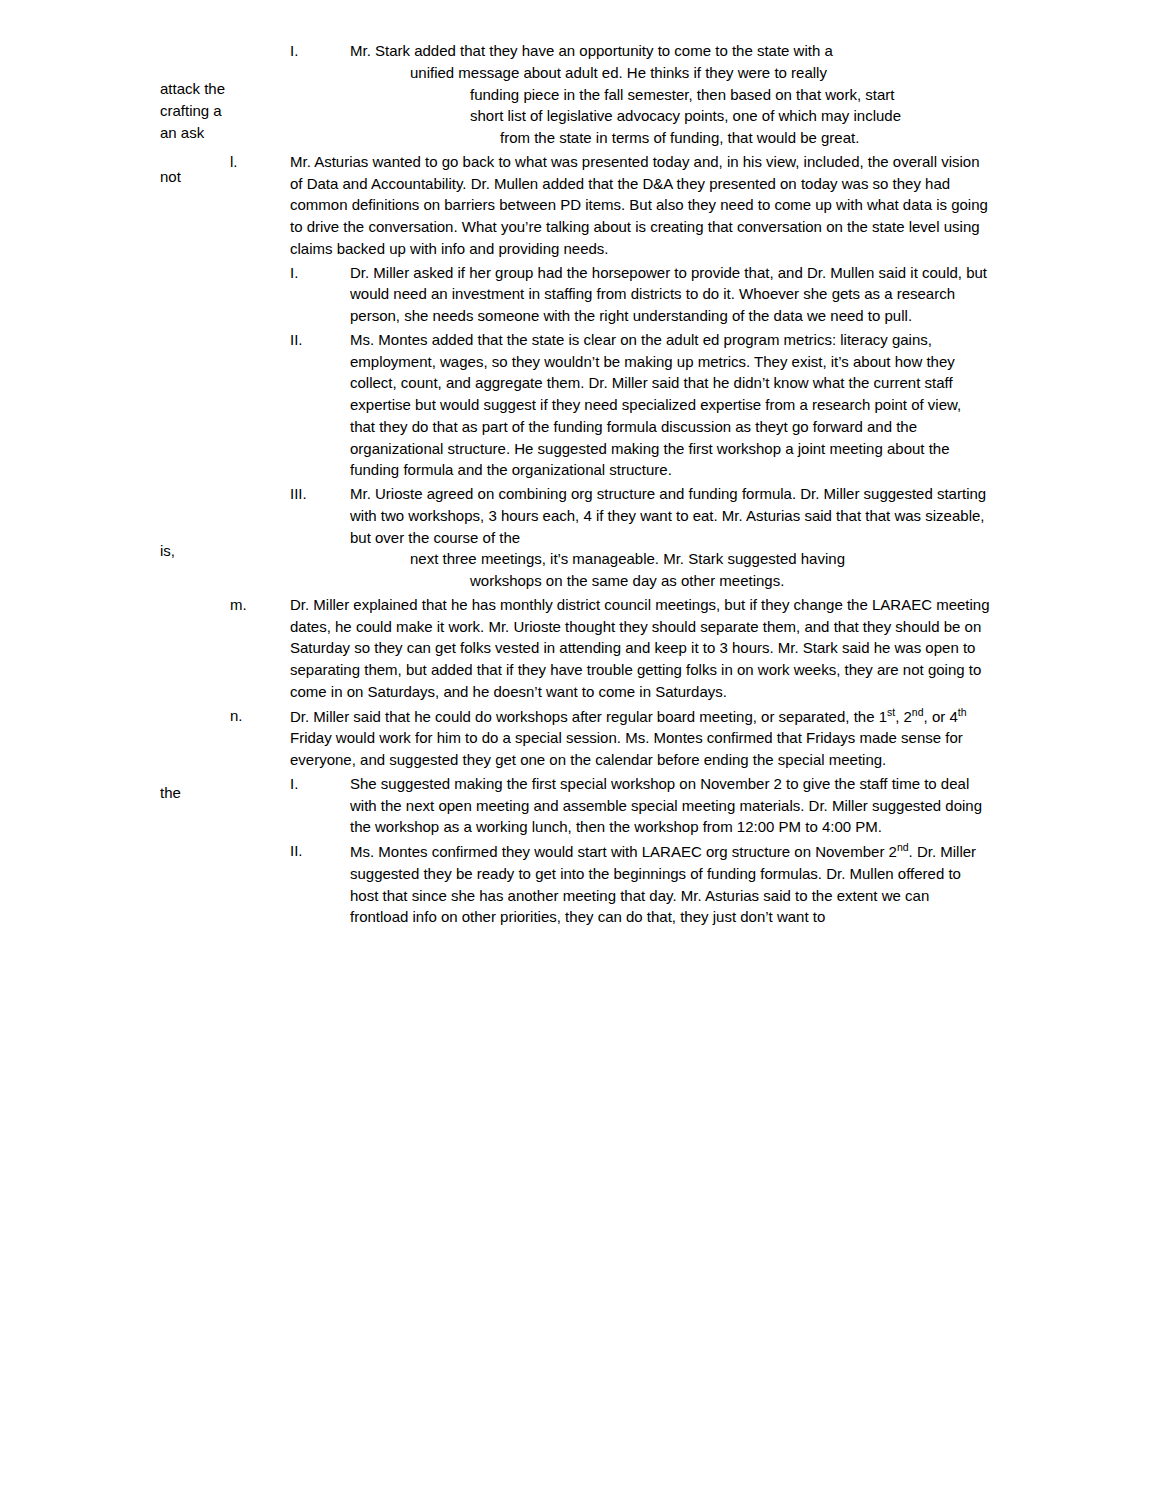attack the
crafting a
an ask
not
is,
the
I. Mr. Stark added that they have an opportunity to come to the state with a unified message about adult ed. He thinks if they were to really
funding piece in the fall semester, then based on that work, start
short list of legislative advocacy points, one of which may include
from the state in terms of funding, that would be great.
l. Mr. Asturias wanted to go back to what was presented today and, in his view, included, the overall vision of Data and Accountability. Dr. Mullen added that the D&A they presented on today was so they had common definitions on barriers between PD items. But also they need to come up with what data is going to drive the conversation. What you’re talking about is creating that conversation on the state level using claims backed up with info and providing needs.
I. Dr. Miller asked if her group had the horsepower to provide that, and Dr. Mullen said it could, but would need an investment in staffing from districts to do it. Whoever she gets as a research person, she needs someone with the right understanding of the data we need to pull.
II. Ms. Montes added that the state is clear on the adult ed program metrics: literacy gains, employment, wages, so they wouldn’t be making up metrics. They exist, it’s about how they collect, count, and aggregate them. Dr. Miller said that he didn’t know what the current staff expertise but would suggest if they need specialized expertise from a research point of view, that they do that as part of the funding formula discussion as theyt go forward and the organizational structure. He suggested making the first workshop a joint meeting about the funding formula and the organizational structure.
III. Mr. Urioste agreed on combining org structure and funding formula. Dr. Miller suggested starting with two workshops, 3 hours each, 4 if they want to eat. Mr. Asturias said that that was sizeable, but over the course of the next three meetings, it’s manageable. Mr. Stark suggested having
workshops on the same day as other meetings.
m. Dr. Miller explained that he has monthly district council meetings, but if they change the LARAEC meeting dates, he could make it work. Mr. Urioste thought they should separate them, and that they should be on Saturday so they can get folks vested in attending and keep it to 3 hours. Mr. Stark said he was open to separating them, but added that if they have trouble getting folks in on work weeks, they are not going to come in on Saturdays, and he doesn’t want to come in Saturdays.
n. Dr. Miller said that he could do workshops after regular board meeting, or separated, the 1st, 2nd, or 4th Friday would work for him to do a special session. Ms. Montes confirmed that Fridays made sense for everyone, and suggested they get one on the calendar before ending the special meeting.
I. She suggested making the first special workshop on November 2 to give the staff time to deal with the next open meeting and assemble special meeting materials. Dr. Miller suggested doing the workshop as a working lunch, then the workshop from 12:00 PM to 4:00 PM.
II. Ms. Montes confirmed they would start with LARAEC org structure on November 2nd. Dr. Miller suggested they be ready to get into the beginnings of funding formulas. Dr. Mullen offered to host that since she has another meeting that day. Mr. Asturias said to the extent we can frontload info on other priorities, they can do that, they just don’t want to